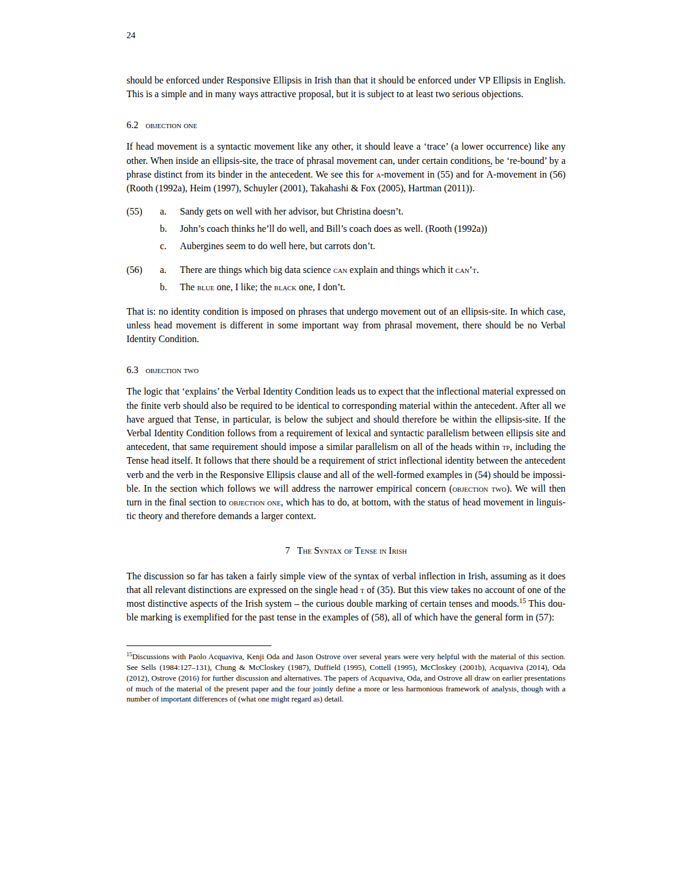24
should be enforced under Responsive Ellipsis in Irish than that it should be enforced under VP Ellipsis in English. This is a simple and in many ways attractive proposal, but it is subject to at least two serious objections.
6.2 objection one
If head movement is a syntactic movement like any other, it should leave a ‘trace’ (a lower occurrence) like any other. When inside an ellipsis-site, the trace of phrasal movement can, under certain conditions, be ‘re-bound’ by a phrase distinct from its binder in the antecedent. We see this for a-movement in (55) and for A-movement in (56) (Rooth (1992a), Heim (1997), Schuyler (2001), Takahashi & Fox (2005), Hartman (2011)).
(55) a. Sandy gets on well with her advisor, but Christina doesn’t.
(55) b. John’s coach thinks he’ll do well, and Bill’s coach does as well. (Rooth (1992a))
(55) c. Aubergines seem to do well here, but carrots don’t.
(56) a. There are things which big data science can explain and things which it can’t.
(56) b. The blue one, I like; the black one, I don’t.
That is: no identity condition is imposed on phrases that undergo movement out of an ellipsis-site. In which case, unless head movement is different in some important way from phrasal movement, there should be no Verbal Identity Condition.
6.3 objection two
The logic that ‘explains’ the Verbal Identity Condition leads us to expect that the inflectional material expressed on the finite verb should also be required to be identical to corresponding material within the antecedent. After all we have argued that Tense, in particular, is below the subject and should therefore be within the ellipsis-site. If the Verbal Identity Condition follows from a requirement of lexical and syntactic parallelism between ellipsis site and antecedent, that same requirement should impose a similar parallelism on all of the heads within tp, including the Tense head itself. It follows that there should be a requirement of strict inflectional identity between the antecedent verb and the verb in the Responsive Ellipsis clause and all of the well-formed examples in (54) should be impossible. In the section which follows we will address the narrower empirical concern (objection two). We will then turn in the final section to objection one, which has to do, at bottom, with the status of head movement in linguistic theory and therefore demands a larger context.
7 The Syntax of Tense in Irish
The discussion so far has taken a fairly simple view of the syntax of verbal inflection in Irish, assuming as it does that all relevant distinctions are expressed on the single head t of (35). But this view takes no account of one of the most distinctive aspects of the Irish system – the curious double marking of certain tenses and moods.15 This double marking is exemplified for the past tense in the examples of (58), all of which have the general form in (57):
15Discussions with Paolo Acquaviva, Kenji Oda and Jason Ostrove over several years were very helpful with the material of this section. See Sells (1984:127–131), Chung & McCloskey (1987), Duffield (1995), Cottell (1995), McCloskey (2001b), Acquaviva (2014), Oda (2012), Ostrove (2016) for further discussion and alternatives. The papers of Acquaviva, Oda, and Ostrove all draw on earlier presentations of much of the material of the present paper and the four jointly define a more or less harmonious framework of analysis, though with a number of important differences of (what one might regard as) detail.